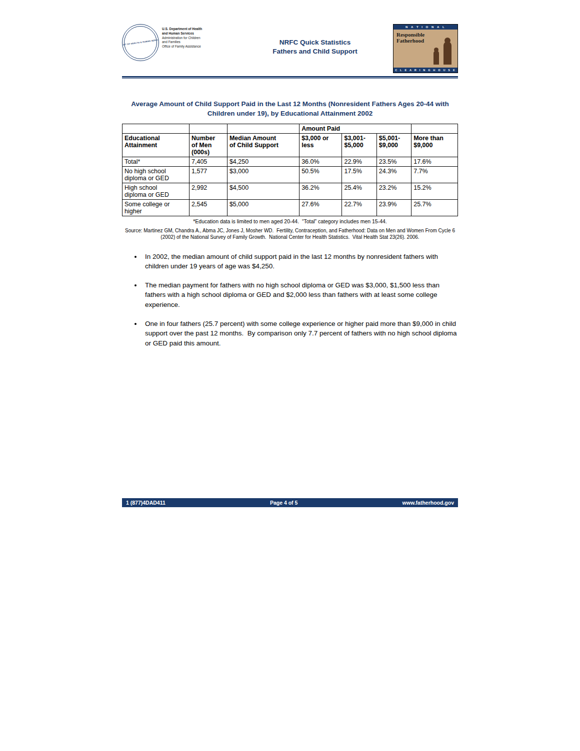DEPARTMENT OF HEALTH & HUMAN SERVICES • USA
U.S. Department of Health
and Human Services
Administration for Children
and Families
Office of Family Assistance
NRFC Quick Statistics
Fathers and Child Support
N A T I O N A L
Responsible
Fatherhood
C L E A R I N G H O U S E
Average Amount of Child Support Paid in the Last 12 Months (Nonresident Fathers Ages 20-44 with Children under 19), by Educational Attainment 2002
| | | | Amount Paid | |
| --- | --- | --- | --- | --- |
| Educational Attainment | Number of Men (000s) | Median Amount of Child Support | $3,000 or less | $3,001- $5,000 | $5,001- $9,000 | More than $9,000 |
| Total* | 7,405 | $4,250 | 36.0% | 22.9% | 23.5% | 17.6% |
| No high school diploma or GED | 1,577 | $3,000 | 50.5% | 17.5% | 24.3% | 7.7% |
| High school diploma or GED | 2,992 | $4,500 | 36.2% | 25.4% | 23.2% | 15.2% |
| Some college or higher | 2,545 | $5,000 | 27.6% | 22.7% | 23.9% | 25.7% |
*Education data is limited to men aged 20-44. “Total” category includes men 15-44.
Source: Martinez GM, Chandra A., Abma JC, Jones J, Mosher WD. Fertility, Contraception, and Fatherhood: Data on Men and Women From Cycle 6 (2002) of the National Survey of Family Growth. National Center for Health Statistics. Vital Health Stat 23(26). 2006.
In 2002, the median amount of child support paid in the last 12 months by nonresident fathers with children under 19 years of age was $4,250.
The median payment for fathers with no high school diploma or GED was $3,000, $1,500 less than fathers with a high school diploma or GED and $2,000 less than fathers with at least some college experience.
One in four fathers (25.7 percent) with some college experience or higher paid more than $9,000 in child support over the past 12 months. By comparison only 7.7 percent of fathers with no high school diploma or GED paid this amount.
1 (877)4DAD411
Page 4 of 5
www.fatherhood.gov